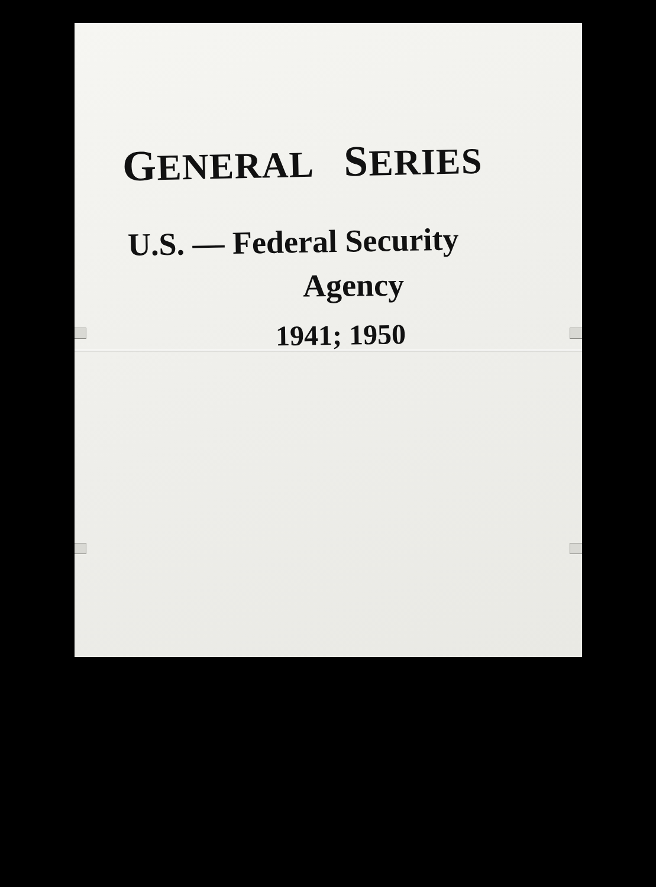GENERAL SERIES
U.S. — Federal Security
Agency
1941; 1950
Archival divider card: General Series. United States Federal Security Agency. Dates 1941; 1950.